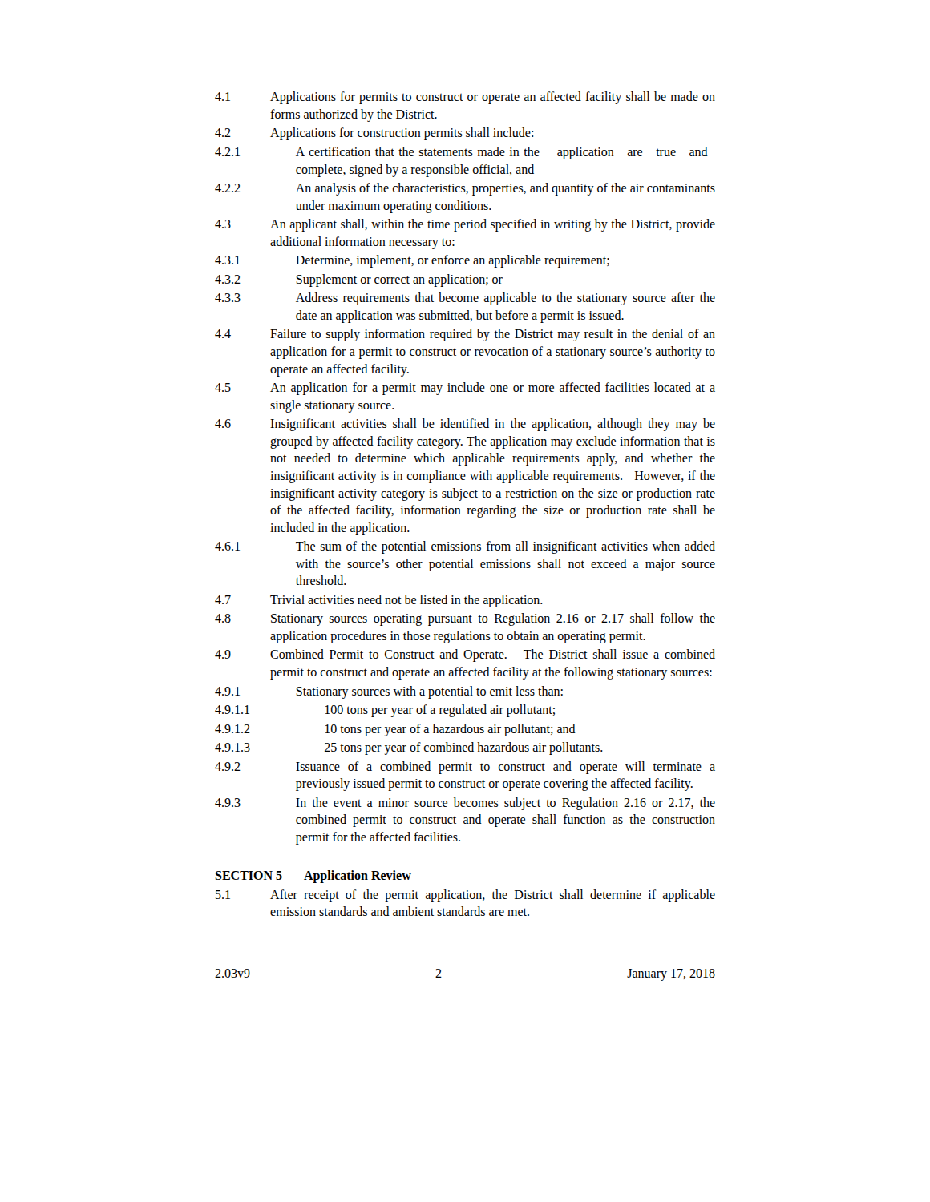4.1
Applications for permits to construct or operate an affected facility shall be made on forms authorized by the District.
4.2
Applications for construction permits shall include:
4.2.1
A certification that the statements made in the application are true and complete, signed by a responsible official, and
4.2.2
An analysis of the characteristics, properties, and quantity of the air contaminants under maximum operating conditions.
4.3
An applicant shall, within the time period specified in writing by the District, provide additional information necessary to:
4.3.1
Determine, implement, or enforce an applicable requirement;
4.3.2
Supplement or correct an application; or
4.3.3
Address requirements that become applicable to the stationary source after the date an application was submitted, but before a permit is issued.
4.4
Failure to supply information required by the District may result in the denial of an application for a permit to construct or revocation of a stationary source’s authority to operate an affected facility.
4.5
An application for a permit may include one or more affected facilities located at a single stationary source.
4.6
Insignificant activities shall be identified in the application, although they may be grouped by affected facility category. The application may exclude information that is not needed to determine which applicable requirements apply, and whether the insignificant activity is in compliance with applicable requirements. However, if the insignificant activity category is subject to a restriction on the size or production rate of the affected facility, information regarding the size or production rate shall be included in the application.
4.6.1
The sum of the potential emissions from all insignificant activities when added with the source’s other potential emissions shall not exceed a major source threshold.
4.7
Trivial activities need not be listed in the application.
4.8
Stationary sources operating pursuant to Regulation 2.16 or 2.17 shall follow the application procedures in those regulations to obtain an operating permit.
4.9
Combined Permit to Construct and Operate. The District shall issue a combined permit to construct and operate an affected facility at the following stationary sources:
4.9.1
Stationary sources with a potential to emit less than:
4.9.1.1
100 tons per year of a regulated air pollutant;
4.9.1.2
10 tons per year of a hazardous air pollutant; and
4.9.1.3
25 tons per year of combined hazardous air pollutants.
4.9.2
Issuance of a combined permit to construct and operate will terminate a previously issued permit to construct or operate covering the affected facility.
4.9.3
In the event a minor source becomes subject to Regulation 2.16 or 2.17, the combined permit to construct and operate shall function as the construction permit for the affected facilities.
SECTION 5 Application Review
5.1
After receipt of the permit application, the District shall determine if applicable emission standards and ambient standards are met.
2.03v9
2
January 17, 2018